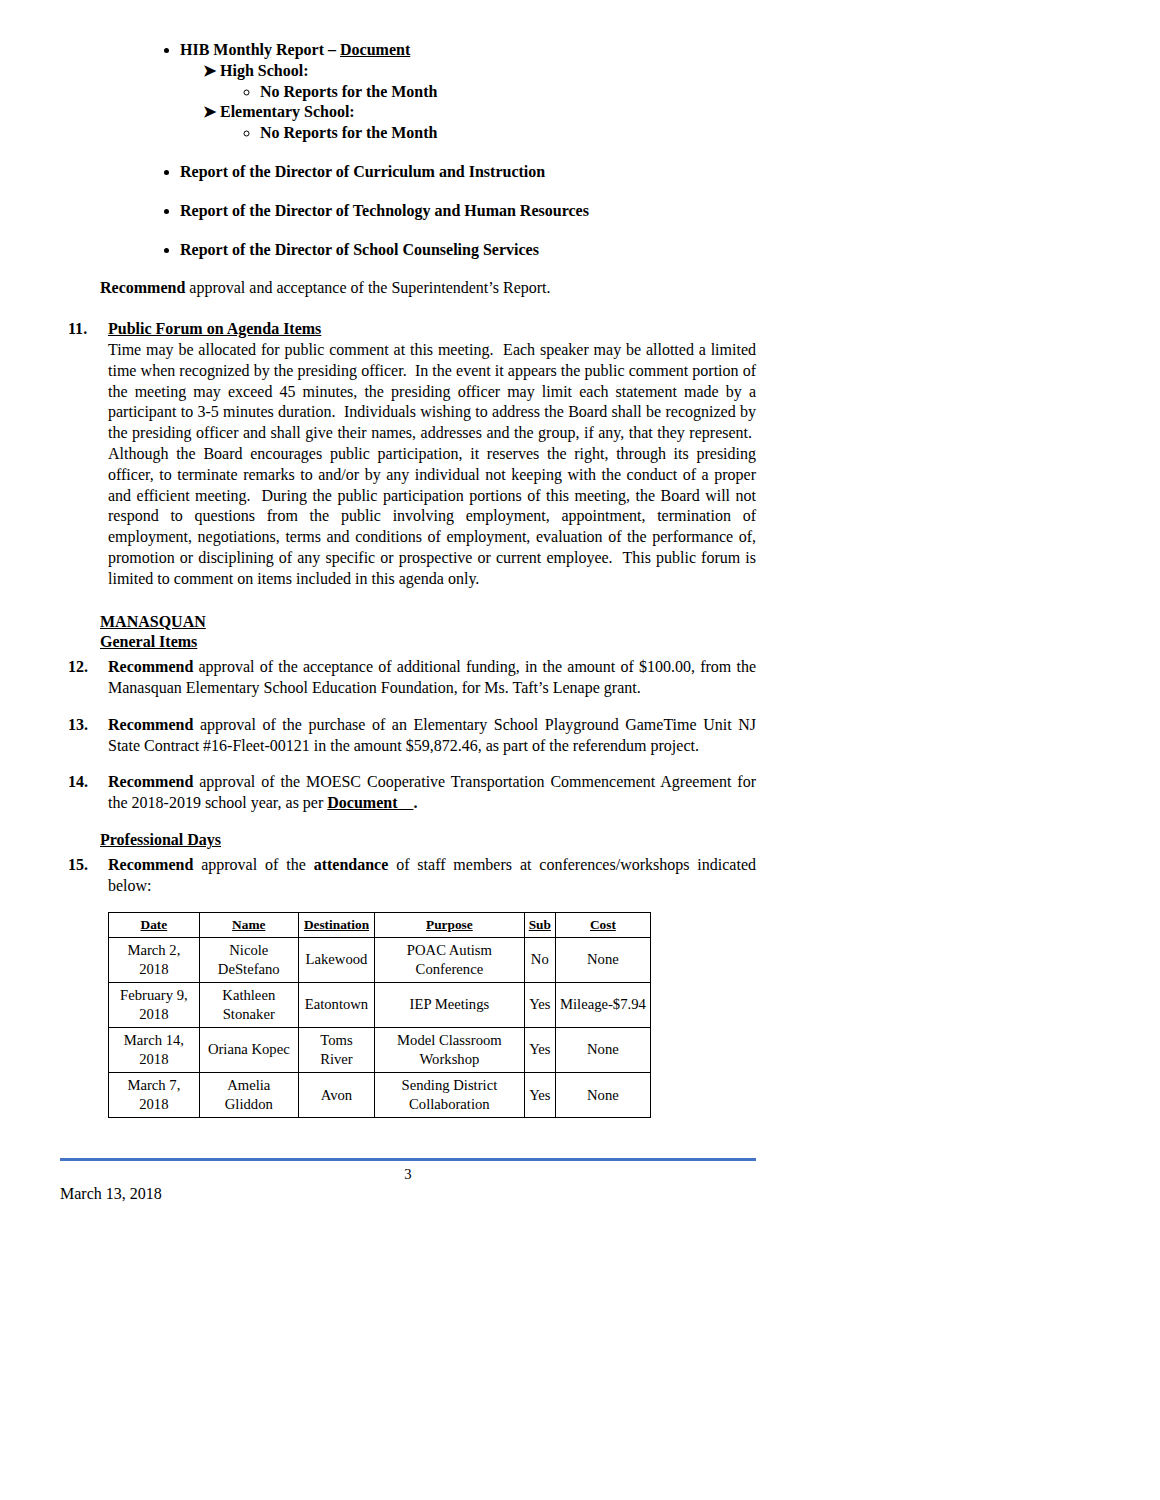HIB Monthly Report – Document
High School:
No Reports for the Month
Elementary School:
No Reports for the Month
Report of the Director of Curriculum and Instruction
Report of the Director of Technology and Human Resources
Report of the Director of School Counseling Services
Recommend approval and acceptance of the Superintendent’s Report.
Public Forum on Agenda Items
Time may be allocated for public comment at this meeting. Each speaker may be allotted a limited time when recognized by the presiding officer. In the event it appears the public comment portion of the meeting may exceed 45 minutes, the presiding officer may limit each statement made by a participant to 3-5 minutes duration. Individuals wishing to address the Board shall be recognized by the presiding officer and shall give their names, addresses and the group, if any, that they represent. Although the Board encourages public participation, it reserves the right, through its presiding officer, to terminate remarks to and/or by any individual not keeping with the conduct of a proper and efficient meeting. During the public participation portions of this meeting, the Board will not respond to questions from the public involving employment, appointment, termination of employment, negotiations, terms and conditions of employment, evaluation of the performance of, promotion or disciplining of any specific or prospective or current employee. This public forum is limited to comment on items included in this agenda only.
MANASQUAN
General Items
Recommend approval of the acceptance of additional funding, in the amount of $100.00, from the Manasquan Elementary School Education Foundation, for Ms. Taft’s Lenape grant.
Recommend approval of the purchase of an Elementary School Playground GameTime Unit NJ State Contract #16-Fleet-00121 in the amount $59,872.46, as part of the referendum project.
Recommend approval of the MOESC Cooperative Transportation Commencement Agreement for the 2018-2019 school year, as per Document .
Professional Days
Recommend approval of the attendance of staff members at conferences/workshops indicated below:
| Date | Name | Destination | Purpose | Sub | Cost |
| --- | --- | --- | --- | --- | --- |
| March 2, 2018 | Nicole DeStefano | Lakewood | POAC Autism Conference | No | None |
| February 9, 2018 | Kathleen Stonaker | Eatontown | IEP Meetings | Yes | Mileage-$7.94 |
| March 14, 2018 | Oriana Kopec | Toms River | Model Classroom Workshop | Yes | None |
| March 7, 2018 | Amelia Gliddon | Avon | Sending District Collaboration | Yes | None |
3
March 13, 2018